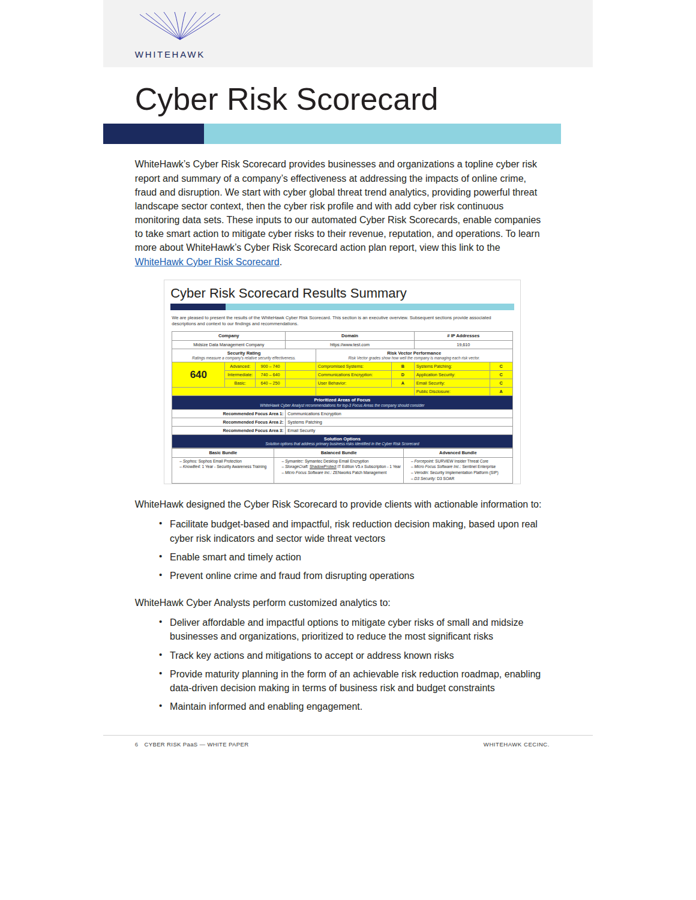WHITEHAWK
Cyber Risk Scorecard
WhiteHawk’s Cyber Risk Scorecard provides businesses and organizations a topline cyber risk report and summary of a company’s effectiveness at addressing the impacts of online crime, fraud and disruption. We start with cyber global threat trend analytics, providing powerful threat landscape sector context, then the cyber risk profile and with add cyber risk continuous monitoring data sets. These inputs to our automated Cyber Risk Scorecards, enable companies to take smart action to mitigate cyber risks to their revenue, reputation, and operations. To learn more about WhiteHawk’s Cyber Risk Scorecard action plan report, view this link to the WhiteHawk Cyber Risk Scorecard.
Cyber Risk Scorecard Results Summary
We are pleased to present the results of the WhiteHawk Cyber Risk Scorecard. This section is an executive overview. Subsequent sections provide associated descriptions and context to our findings and recommendations.
| Company | Domain | # IP Addresses |
| Midsize Data Management Company | https://www.test.com | 19,610 |
| Security Rating Ratings measure a company’s relative security effectiveness. | Risk Vector Performance Risk Vector grades show how well the company is managing each risk vector. |
| 640 | Advanced: | 900 – 740 | | Compromised Systems: | B | Systems Patching: | C |
| Intermediate: | 740 – 640 | | Communications Encryption: | D | Application Security: | C |
| Basic: | 640 – 250 | | User Behavior: | A | Email Security: | C |
| | | Public Disclosure: | A |
| Prioritized Areas of Focus WhiteHawk Cyber Analyst recommendations for top-3 Focus Areas the company should consider |
| Recommended Focus Area 1: | Communications Encryption |
| Recommended Focus Area 2: | Systems Patching |
| Recommended Focus Area 3: | Email Security |
| Solution Options Solution options that address primary business risks identified in the Cyber Risk Scorecard |
| Basic Bundle | Balanced Bundle | Advanced Bundle |
| Sophos: Sophos Email Protection KnowBe4: 1 Year - Security Awareness Training | Symantec: Symantec Desktop Email Encryption StorageCraft: ShadowProtect IT Edition V5.x Subscription - 1 Year Micro Focus Software Inc.: ZENworks Patch Management | Forcepoint: SURViEW Insider Threat Core Micro Focus Software Inc.: Sentinel Enterprise Verodin: Security Implementation Platform (SIP) D3 Security: D3 SOAR |
WhiteHawk designed the Cyber Risk Scorecard to provide clients with actionable information to:
Facilitate budget-based and impactful, risk reduction decision making, based upon real cyber risk indicators and sector wide threat vectors
Enable smart and timely action
Prevent online crime and fraud from disrupting operations
WhiteHawk Cyber Analysts perform customized analytics to:
Deliver affordable and impactful options to mitigate cyber risks of small and midsize businesses and organizations, prioritized to reduce the most significant risks
Track key actions and mitigations to accept or address known risks
Provide maturity planning in the form of an achievable risk reduction roadmap, enabling data-driven decision making in terms of business risk and budget constraints
Maintain informed and enabling engagement.
6 CYBER RISK PaaS — WHITE PAPER
WHITEHAWK CECINC.